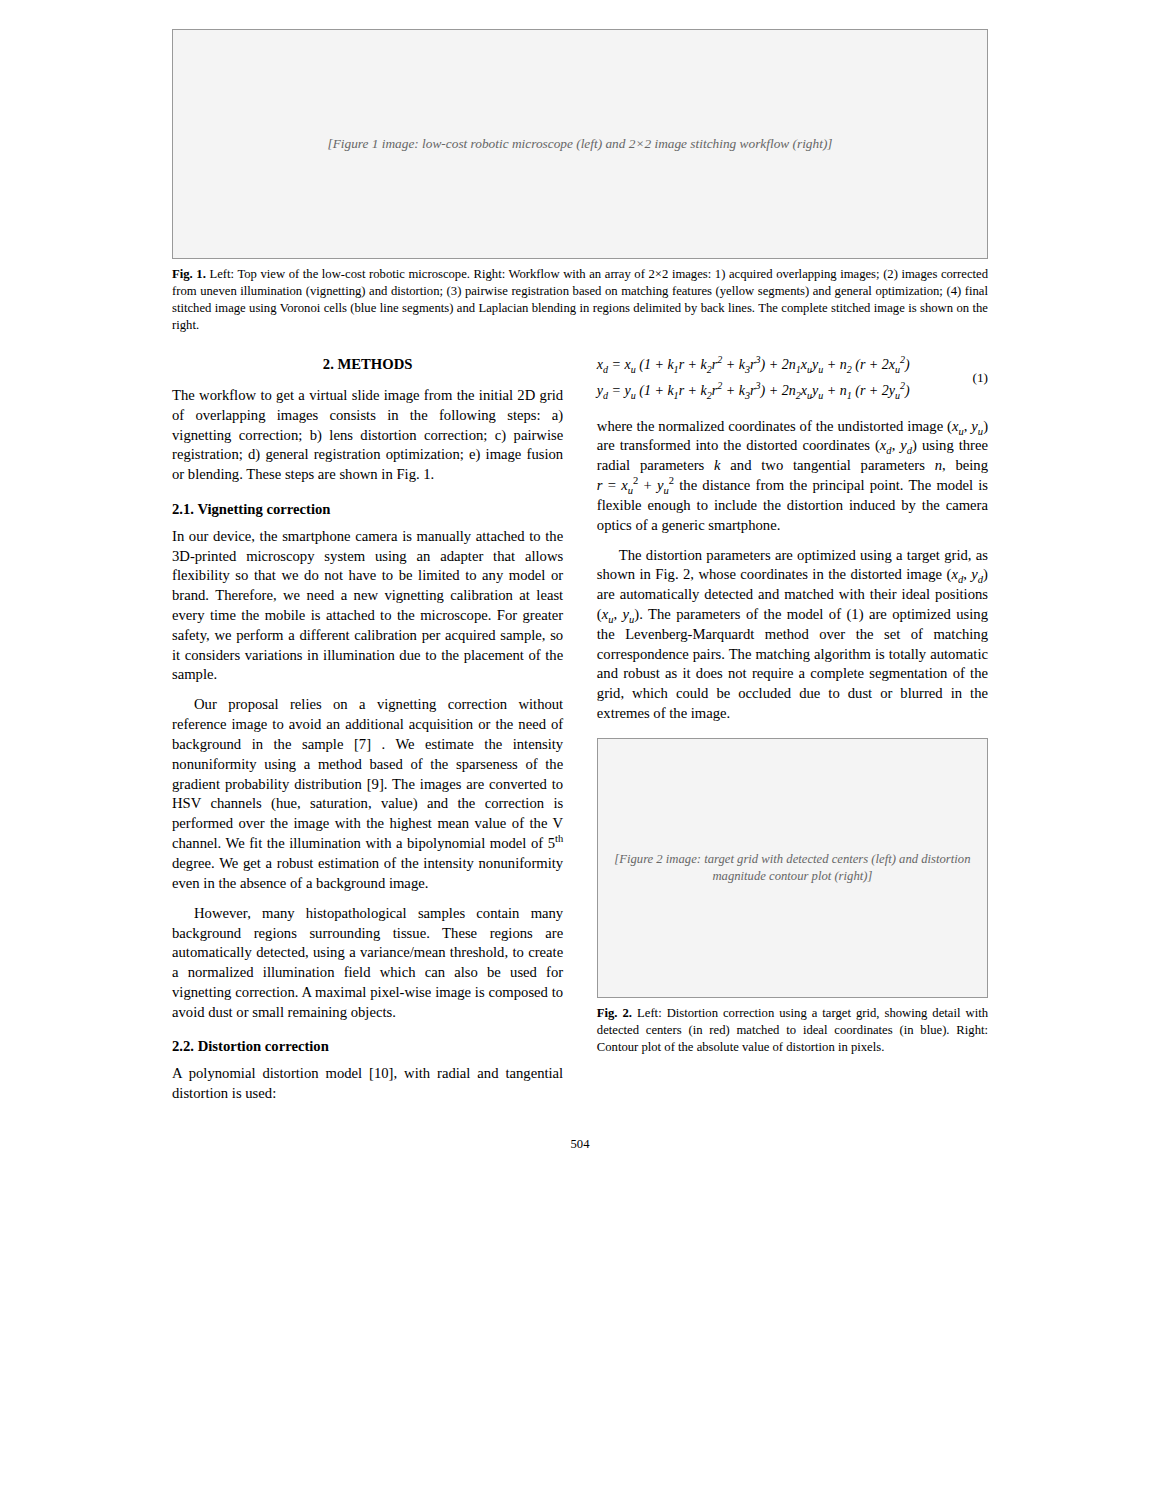[Figure 1 image: low-cost robotic microscope (left) and 2×2 image stitching workflow (right)]
Fig. 1. Left: Top view of the low-cost robotic microscope. Right: Workflow with an array of 2×2 images: 1) acquired overlapping images; (2) images corrected from uneven illumination (vignetting) and distortion; (3) pairwise registration based on matching features (yellow segments) and general optimization; (4) final stitched image using Voronoi cells (blue line segments) and Laplacian blending in regions delimited by back lines. The complete stitched image is shown on the right.
2. METHODS
The workflow to get a virtual slide image from the initial 2D grid of overlapping images consists in the following steps: a) vignetting correction; b) lens distortion correction; c) pairwise registration; d) general registration optimization; e) image fusion or blending. These steps are shown in Fig. 1.
2.1. Vignetting correction
In our device, the smartphone camera is manually attached to the 3D-printed microscopy system using an adapter that allows flexibility so that we do not have to be limited to any model or brand. Therefore, we need a new vignetting calibration at least every time the mobile is attached to the microscope. For greater safety, we perform a different calibration per acquired sample, so it considers variations in illumination due to the placement of the sample.
Our proposal relies on a vignetting correction without reference image to avoid an additional acquisition or the need of background in the sample [7] . We estimate the intensity nonuniformity using a method based of the sparseness of the gradient probability distribution [9]. The images are converted to HSV channels (hue, saturation, value) and the correction is performed over the image with the highest mean value of the V channel. We fit the illumination with a bipolynomial model of 5th degree. We get a robust estimation of the intensity nonuniformity even in the absence of a background image.
However, many histopathological samples contain many background regions surrounding tissue. These regions are automatically detected, using a variance/mean threshold, to create a normalized illumination field which can also be used for vignetting correction. A maximal pixel-wise image is composed to avoid dust or small remaining objects.
2.2. Distortion correction
A polynomial distortion model [10], with radial and tangential distortion is used:
xd = xu (1 + k1r + k2r2 + k3r3) + 2n1xuyu + n2 (r + 2xu2)
yd = yu (1 + k1r + k2r2 + k3r3) + 2n2xuyu + n1 (r + 2yu2)
(1)
where the normalized coordinates of the undistorted image (xu, yu) are transformed into the distorted coordinates (xd, yd) using three radial parameters k and two tangential parameters n, being r = xu2 + yu2 the distance from the principal point. The model is flexible enough to include the distortion induced by the camera optics of a generic smartphone.
The distortion parameters are optimized using a target grid, as shown in Fig. 2, whose coordinates in the distorted image (xd, yd) are automatically detected and matched with their ideal positions (xu, yu). The parameters of the model of (1) are optimized using the Levenberg-Marquardt method over the set of matching correspondence pairs. The matching algorithm is totally automatic and robust as it does not require a complete segmentation of the grid, which could be occluded due to dust or blurred in the extremes of the image.
[Figure 2 image: target grid with detected centers (left) and distortion magnitude contour plot (right)]
Fig. 2. Left: Distortion correction using a target grid, showing detail with detected centers (in red) matched to ideal coordinates (in blue). Right: Contour plot of the absolute value of distortion in pixels.
504